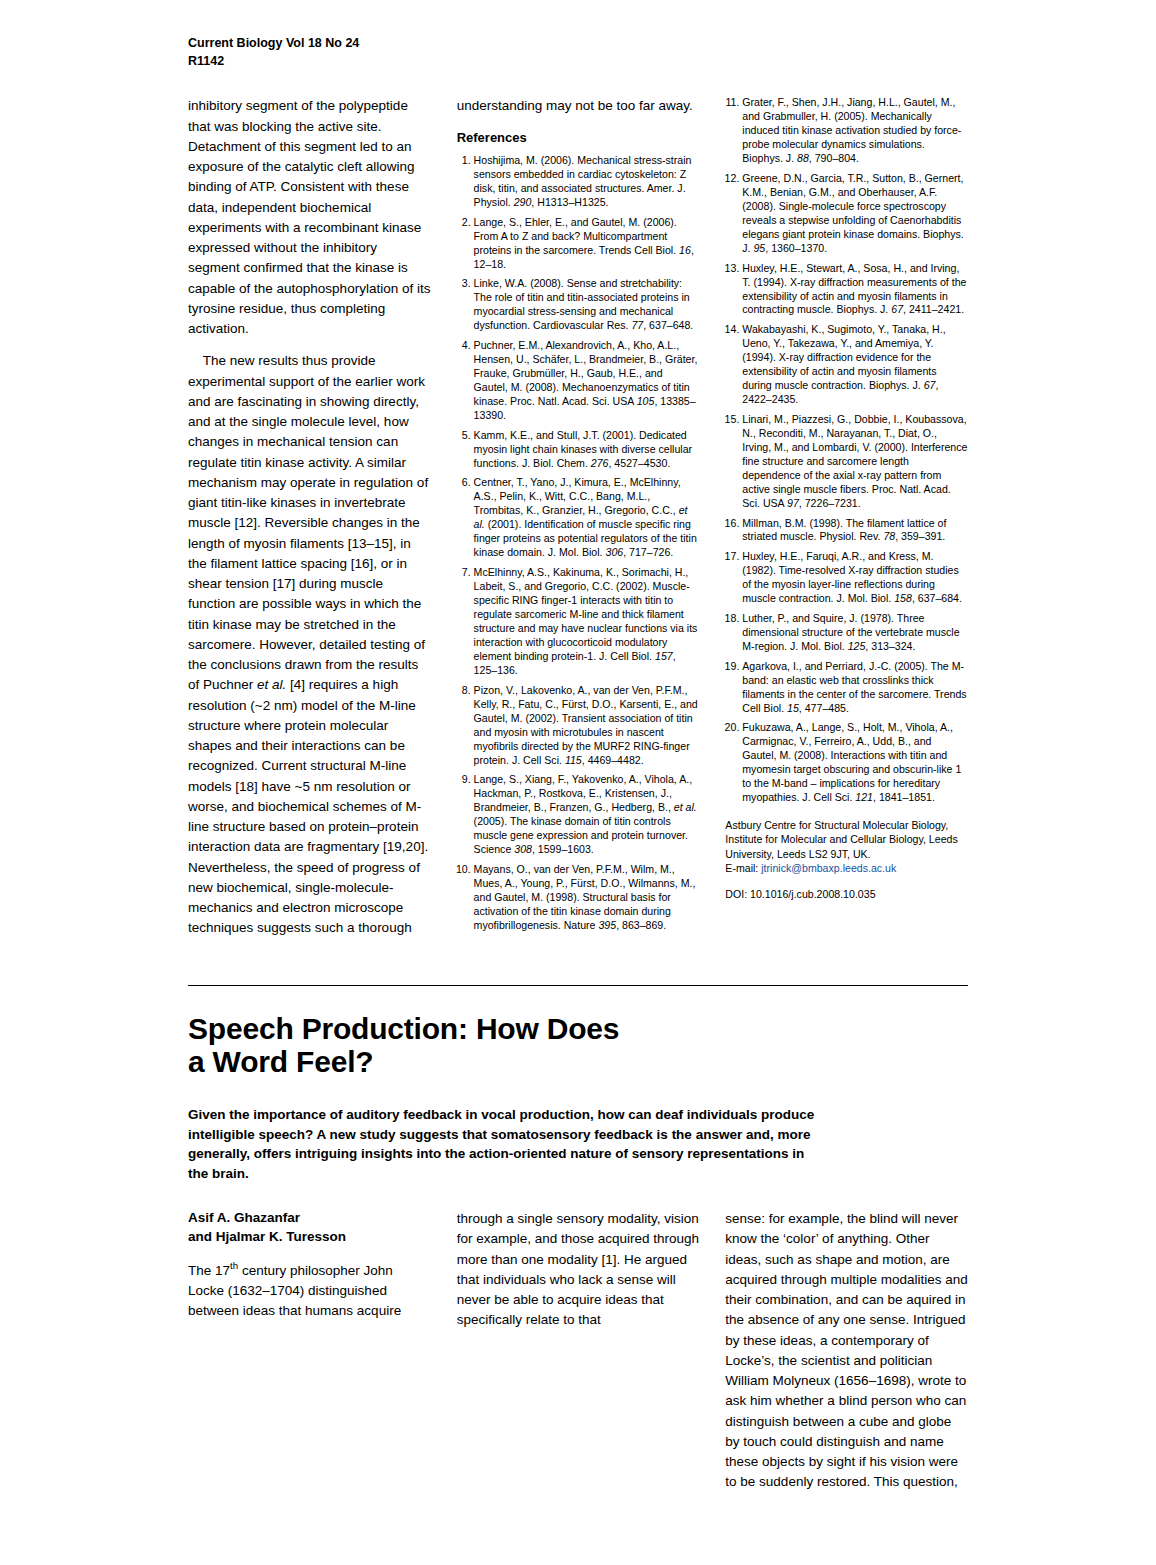Current Biology Vol 18 No 24
R1142
inhibitory segment of the polypeptide that was blocking the active site. Detachment of this segment led to an exposure of the catalytic cleft allowing binding of ATP. Consistent with these data, independent biochemical experiments with a recombinant kinase expressed without the inhibitory segment confirmed that the kinase is capable of the autophosphorylation of its tyrosine residue, thus completing activation.
The new results thus provide experimental support of the earlier work and are fascinating in showing directly, and at the single molecule level, how changes in mechanical tension can regulate titin kinase activity. A similar mechanism may operate in regulation of giant titin-like kinases in invertebrate muscle [12]. Reversible changes in the length of myosin filaments [13–15], in the filament lattice spacing [16], or in shear tension [17] during muscle function are possible ways in which the titin kinase may be stretched in the sarcomere. However, detailed testing of the conclusions drawn from the results of Puchner et al. [4] requires a high resolution (~2 nm) model of the M-line structure where protein molecular shapes and their interactions can be recognized. Current structural M-line models [18] have ~5 nm resolution or worse, and biochemical schemes of M-line structure based on protein–protein interaction data are fragmentary [19,20]. Nevertheless, the speed of progress of new biochemical, single-molecule-mechanics and electron microscope techniques suggests such a thorough
understanding may not be too far away.
References
Hoshijima, M. (2006). Mechanical stress-strain sensors embedded in cardiac cytoskeleton: Z disk, titin, and associated structures. Amer. J. Physiol. 290, H1313–H1325.
Lange, S., Ehler, E., and Gautel, M. (2006). From A to Z and back? Multicompartment proteins in the sarcomere. Trends Cell Biol. 16, 12–18.
Linke, W.A. (2008). Sense and stretchability: The role of titin and titin-associated proteins in myocardial stress-sensing and mechanical dysfunction. Cardiovascular Res. 77, 637–648.
Puchner, E.M., Alexandrovich, A., Kho, A.L., Hensen, U., Schäfer, L., Brandmeier, B., Gräter, Frauke, Grubmüller, H., Gaub, H.E., and Gautel, M. (2008). Mechanoenzymatics of titin kinase. Proc. Natl. Acad. Sci. USA 105, 13385–13390.
Kamm, K.E., and Stull, J.T. (2001). Dedicated myosin light chain kinases with diverse cellular functions. J. Biol. Chem. 276, 4527–4530.
Centner, T., Yano, J., Kimura, E., McElhinny, A.S., Pelin, K., Witt, C.C., Bang, M.L., Trombitas, K., Granzier, H., Gregorio, C.C., et al. (2001). Identification of muscle specific ring finger proteins as potential regulators of the titin kinase domain. J. Mol. Biol. 306, 717–726.
McElhinny, A.S., Kakinuma, K., Sorimachi, H., Labeit, S., and Gregorio, C.C. (2002). Muscle-specific RING finger-1 interacts with titin to regulate sarcomeric M-line and thick filament structure and may have nuclear functions via its interaction with glucocorticoid modulatory element binding protein-1. J. Cell Biol. 157, 125–136.
Pizon, V., Lakovenko, A., van der Ven, P.F.M., Kelly, R., Fatu, C., Fürst, D.O., Karsenti, E., and Gautel, M. (2002). Transient association of titin and myosin with microtubules in nascent myofibrils directed by the MURF2 RING-finger protein. J. Cell Sci. 115, 4469–4482.
Lange, S., Xiang, F., Yakovenko, A., Vihola, A., Hackman, P., Rostkova, E., Kristensen, J., Brandmeier, B., Franzen, G., Hedberg, B., et al. (2005). The kinase domain of titin controls muscle gene expression and protein turnover. Science 308, 1599–1603.
Mayans, O., van der Ven, P.F.M., Wilm, M., Mues, A., Young, P., Fürst, D.O., Wilmanns, M., and Gautel, M. (1998). Structural basis for activation of the titin kinase domain during myofibrillogenesis. Nature 395, 863–869.
Grater, F., Shen, J.H., Jiang, H.L., Gautel, M., and Grabmuller, H. (2005). Mechanically induced titin kinase activation studied by force-probe molecular dynamics simulations. Biophys. J. 88, 790–804.
Greene, D.N., Garcia, T.R., Sutton, B., Gernert, K.M., Benian, G.M., and Oberhauser, A.F. (2008). Single-molecule force spectroscopy reveals a stepwise unfolding of Caenorhabditis elegans giant protein kinase domains. Biophys. J. 95, 1360–1370.
Huxley, H.E., Stewart, A., Sosa, H., and Irving, T. (1994). X-ray diffraction measurements of the extensibility of actin and myosin filaments in contracting muscle. Biophys. J. 67, 2411–2421.
Wakabayashi, K., Sugimoto, Y., Tanaka, H., Ueno, Y., Takezawa, Y., and Amemiya, Y. (1994). X-ray diffraction evidence for the extensibility of actin and myosin filaments during muscle contraction. Biophys. J. 67, 2422–2435.
Linari, M., Piazzesi, G., Dobbie, I., Koubassova, N., Reconditi, M., Narayanan, T., Diat, O., Irving, M., and Lombardi, V. (2000). Interference fine structure and sarcomere length dependence of the axial x-ray pattern from active single muscle fibers. Proc. Natl. Acad. Sci. USA 97, 7226–7231.
Millman, B.M. (1998). The filament lattice of striated muscle. Physiol. Rev. 78, 359–391.
Huxley, H.E., Faruqi, A.R., and Kress, M. (1982). Time-resolved X-ray diffraction studies of the myosin layer-line reflections during muscle contraction. J. Mol. Biol. 158, 637–684.
Luther, P., and Squire, J. (1978). Three dimensional structure of the vertebrate muscle M-region. J. Mol. Biol. 125, 313–324.
Agarkova, I., and Perriard, J.-C. (2005). The M-band: an elastic web that crosslinks thick filaments in the center of the sarcomere. Trends Cell Biol. 15, 477–485.
Fukuzawa, A., Lange, S., Holt, M., Vihola, A., Carmignac, V., Ferreiro, A., Udd, B., and Gautel, M. (2008). Interactions with titin and myomesin target obscuring and obscurin-like 1 to the M-band – implications for hereditary myopathies. J. Cell Sci. 121, 1841–1851.
Astbury Centre for Structural Molecular Biology, Institute for Molecular and Cellular Biology, Leeds University, Leeds LS2 9JT, UK.
E-mail: jtrinick@bmbaxp.leeds.ac.uk
DOI: 10.1016/j.cub.2008.10.035
Speech Production: How Does
a Word Feel?
Given the importance of auditory feedback in vocal production, how can deaf individuals produce intelligible speech? A new study suggests that somatosensory feedback is the answer and, more generally, offers intriguing insights into the action-oriented nature of sensory representations in the brain.
Asif A. Ghazanfar
and Hjalmar K. Turesson
The 17th century philosopher John Locke (1632–1704) distinguished between ideas that humans acquire
through a single sensory modality, vision for example, and those acquired through more than one modality [1]. He argued that individuals who lack a sense will never be able to acquire ideas that specifically relate to that
sense: for example, the blind will never know the ‘color’ of anything. Other ideas, such as shape and motion, are acquired through multiple modalities and their combination, and can be aquired in the absence of any one sense. Intrigued by these ideas, a contemporary of Locke’s, the scientist and politician William Molyneux (1656–1698), wrote to ask him whether a blind person who can distinguish between a cube and globe by touch could distinguish and name these objects by sight if his vision were to be suddenly restored. This question,